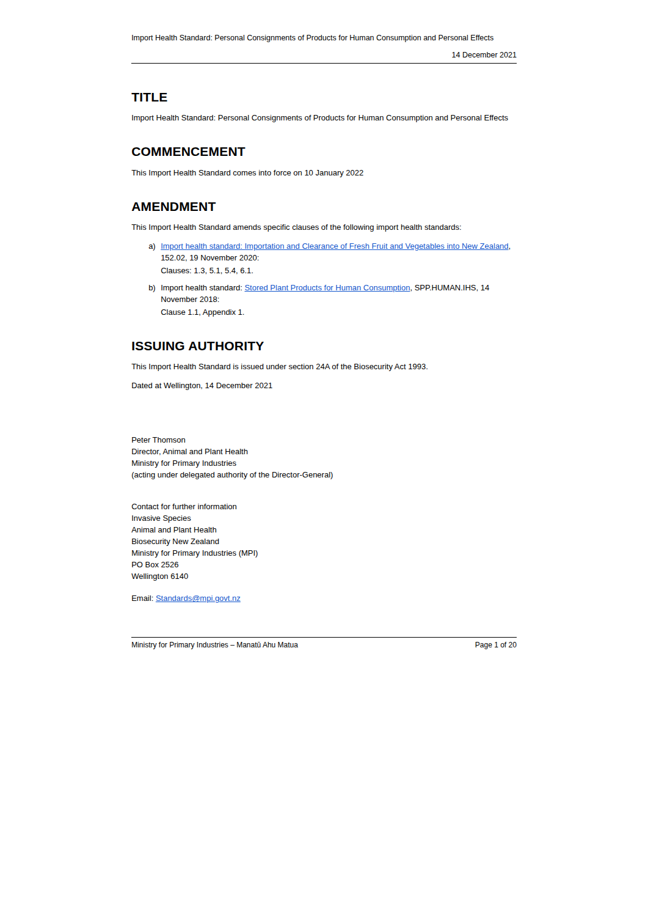Import Health Standard: Personal Consignments of Products for Human Consumption and Personal Effects
14 December 2021
TITLE
Import Health Standard: Personal Consignments of Products for Human Consumption and Personal Effects
COMMENCEMENT
This Import Health Standard comes into force on 10 January 2022
AMENDMENT
This Import Health Standard amends specific clauses of the following import health standards:
a) Import health standard: Importation and Clearance of Fresh Fruit and Vegetables into New Zealand, 152.02, 19 November 2020:
Clauses: 1.3, 5.1, 5.4, 6.1.
b) Import health standard: Stored Plant Products for Human Consumption, SPP.HUMAN.IHS, 14 November 2018:
Clause 1.1, Appendix 1.
ISSUING AUTHORITY
This Import Health Standard is issued under section 24A of the Biosecurity Act 1993.
Dated at Wellington, 14 December 2021
Peter Thomson
Director, Animal and Plant Health
Ministry for Primary Industries
(acting under delegated authority of the Director-General)
Contact for further information
Invasive Species
Animal and Plant Health
Biosecurity New Zealand
Ministry for Primary Industries (MPI)
PO Box 2526
Wellington 6140
Email: Standards@mpi.govt.nz
Ministry for Primary Industries – Manatū Ahu Matua Page 1 of 20